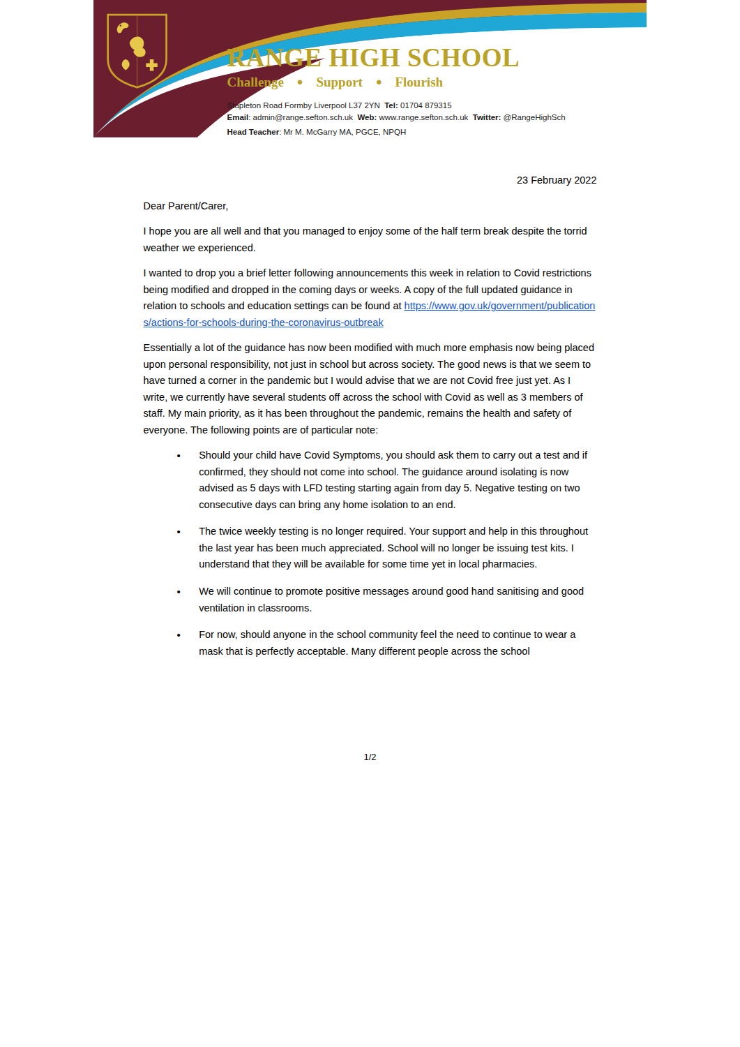RANGE HIGH SCHOOL
Challenge ● Support ● Flourish
Stapleton Road Formby Liverpool L37 2YN Tel: 01704 879315
Email: admin@range.sefton.sch.uk Web: www.range.sefton.sch.uk Twitter: @RangeHighSch
Head Teacher: Mr M. McGarry MA, PGCE, NPQH
23 February 2022
Dear Parent/Carer,
I hope you are all well and that you managed to enjoy some of the half term break despite the torrid weather we experienced.
I wanted to drop you a brief letter following announcements this week in relation to Covid restrictions being modified and dropped in the coming days or weeks. A copy of the full updated guidance in relation to schools and education settings can be found at https://www.gov.uk/government/publications/actions-for-schools-during-the-coronavirus-outbreak
Essentially a lot of the guidance has now been modified with much more emphasis now being placed upon personal responsibility, not just in school but across society. The good news is that we seem to have turned a corner in the pandemic but I would advise that we are not Covid free just yet. As I write, we currently have several students off across the school with Covid as well as 3 members of staff. My main priority, as it has been throughout the pandemic, remains the health and safety of everyone. The following points are of particular note:
Should your child have Covid Symptoms, you should ask them to carry out a test and if confirmed, they should not come into school. The guidance around isolating is now advised as 5 days with LFD testing starting again from day 5. Negative testing on two consecutive days can bring any home isolation to an end.
The twice weekly testing is no longer required. Your support and help in this throughout the last year has been much appreciated. School will no longer be issuing test kits. I understand that they will be available for some time yet in local pharmacies.
We will continue to promote positive messages around good hand sanitising and good ventilation in classrooms.
For now, should anyone in the school community feel the need to continue to wear a mask that is perfectly acceptable. Many different people across the school
1/2